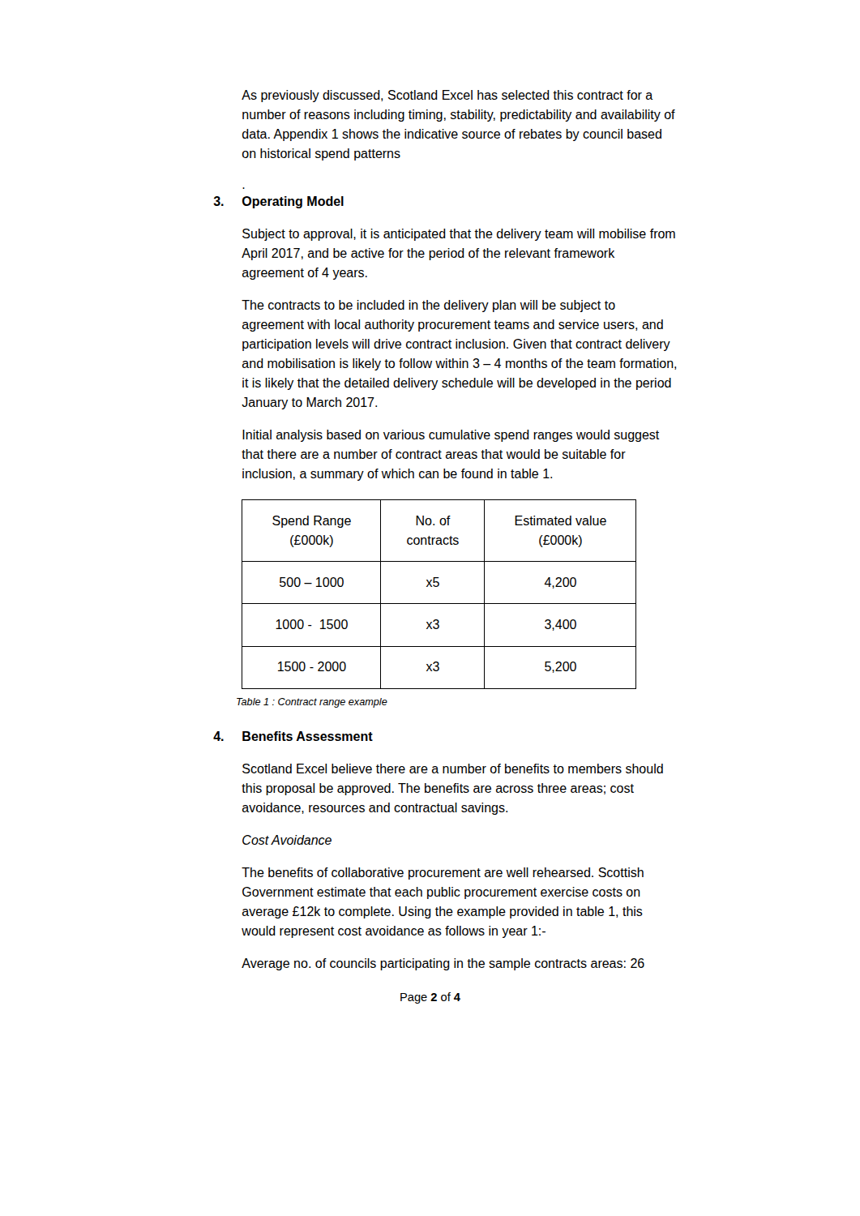As previously discussed, Scotland Excel has selected this contract for a number of reasons including timing, stability, predictability and availability of data. Appendix 1 shows the indicative source of rebates by council based on historical spend patterns
.
3. Operating Model
Subject to approval, it is anticipated that the delivery team will mobilise from April 2017, and be active for the period of the relevant framework agreement of 4 years.
The contracts to be included in the delivery plan will be subject to agreement with local authority procurement teams and service users, and participation levels will drive contract inclusion. Given that contract delivery and mobilisation is likely to follow within 3 – 4 months of the team formation, it is likely that the detailed delivery schedule will be developed in the period January to March 2017.
Initial analysis based on various cumulative spend ranges would suggest that there are a number of contract areas that would be suitable for inclusion, a summary of which can be found in table 1.
| Spend Range (£000k) | No. of contracts | Estimated value (£000k) |
| 500 – 1000 | x5 | 4,200 |
| 1000 - 1500 | x3 | 3,400 |
| 1500 - 2000 | x3 | 5,200 |
Table 1 : Contract range example
4. Benefits Assessment
Scotland Excel believe there are a number of benefits to members should this proposal be approved. The benefits are across three areas; cost avoidance, resources and contractual savings.
Cost Avoidance
The benefits of collaborative procurement are well rehearsed. Scottish Government estimate that each public procurement exercise costs on average £12k to complete. Using the example provided in table 1, this would represent cost avoidance as follows in year 1:-
Average no. of councils participating in the sample contracts areas: 26
Page 2 of 4